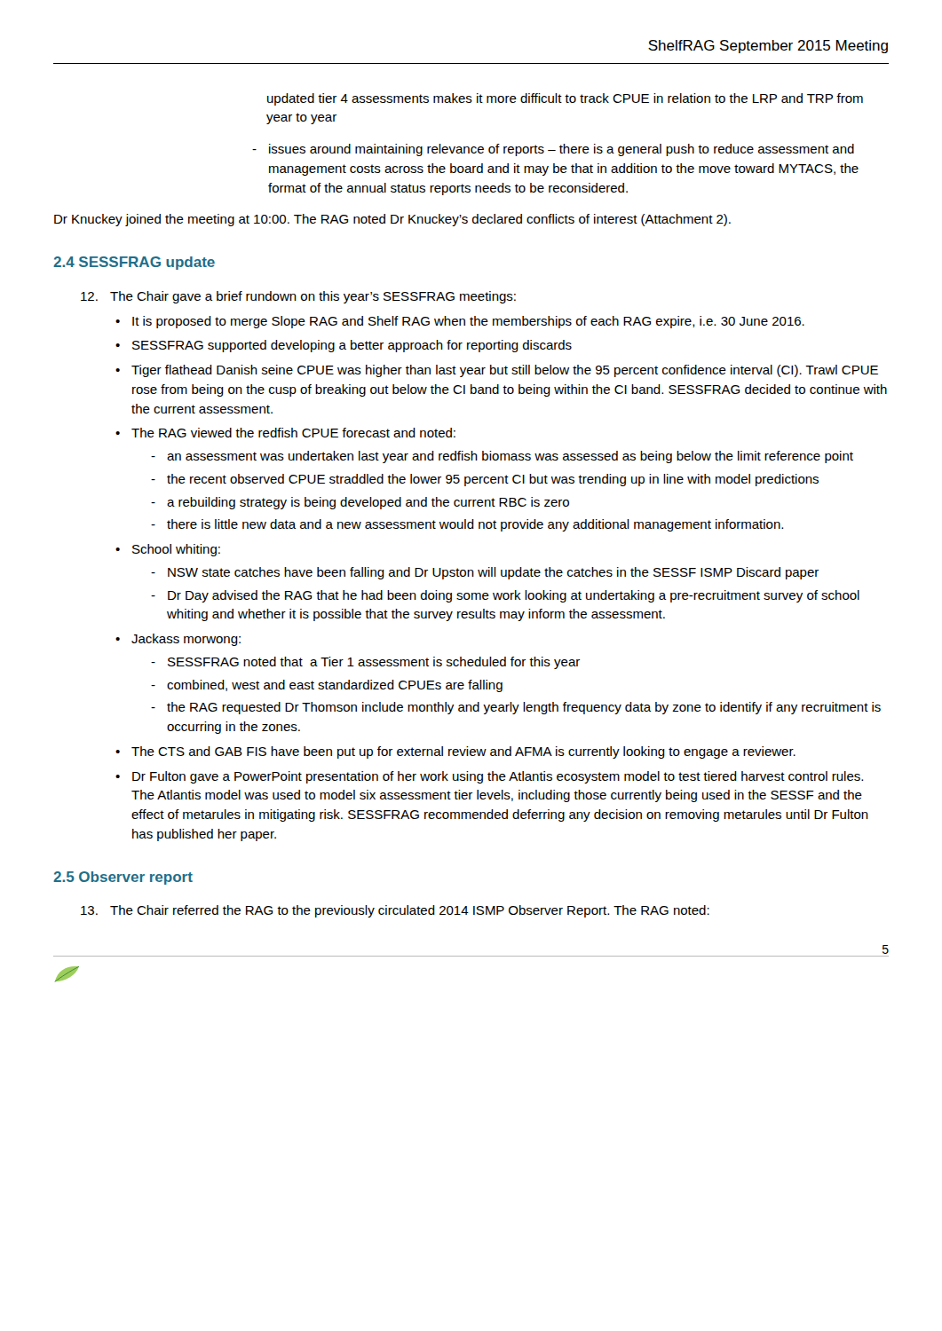ShelfRAG September 2015 Meeting
updated tier 4 assessments makes it more difficult to track CPUE in relation to the LRP and TRP from year to year
issues around maintaining relevance of reports – there is a general push to reduce assessment and management costs across the board and it may be that in addition to the move toward MYTACS, the format of the annual status reports needs to be reconsidered.
Dr Knuckey joined the meeting at 10:00. The RAG noted Dr Knuckey’s declared conflicts of interest (Attachment 2).
2.4 SESSFRAG update
12. The Chair gave a brief rundown on this year’s SESSFRAG meetings:
It is proposed to merge Slope RAG and Shelf RAG when the memberships of each RAG expire, i.e. 30 June 2016.
SESSFRAG supported developing a better approach for reporting discards
Tiger flathead Danish seine CPUE was higher than last year but still below the 95 percent confidence interval (CI). Trawl CPUE rose from being on the cusp of breaking out below the CI band to being within the CI band. SESSFRAG decided to continue with the current assessment.
The RAG viewed the redfish CPUE forecast and noted:
an assessment was undertaken last year and redfish biomass was assessed as being below the limit reference point
the recent observed CPUE straddled the lower 95 percent CI but was trending up in line with model predictions
a rebuilding strategy is being developed and the current RBC is zero
there is little new data and a new assessment would not provide any additional management information.
School whiting:
NSW state catches have been falling and Dr Upston will update the catches in the SESSF ISMP Discard paper
Dr Day advised the RAG that he had been doing some work looking at undertaking a pre-recruitment survey of school whiting and whether it is possible that the survey results may inform the assessment.
Jackass morwong:
SESSFRAG noted that a Tier 1 assessment is scheduled for this year
combined, west and east standardized CPUEs are falling
the RAG requested Dr Thomson include monthly and yearly length frequency data by zone to identify if any recruitment is occurring in the zones.
The CTS and GAB FIS have been put up for external review and AFMA is currently looking to engage a reviewer.
Dr Fulton gave a PowerPoint presentation of her work using the Atlantis ecosystem model to test tiered harvest control rules. The Atlantis model was used to model six assessment tier levels, including those currently being used in the SESSF and the effect of metarules in mitigating risk. SESSFRAG recommended deferring any decision on removing metarules until Dr Fulton has published her paper.
2.5 Observer report
13. The Chair referred the RAG to the previously circulated 2014 ISMP Observer Report. The RAG noted:
5